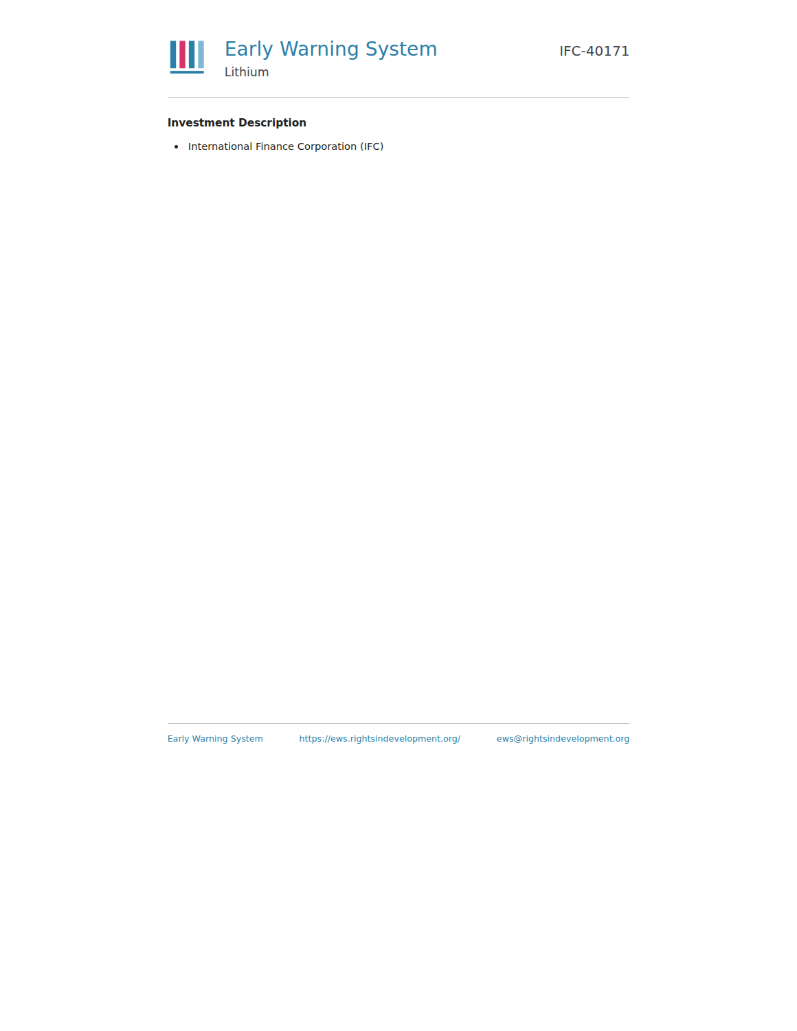Early Warning System
Lithium
IFC-40171
Investment Description
International Finance Corporation (IFC)
Early Warning System
https://ews.rightsindevelopment.org/
ews@rightsindevelopment.org